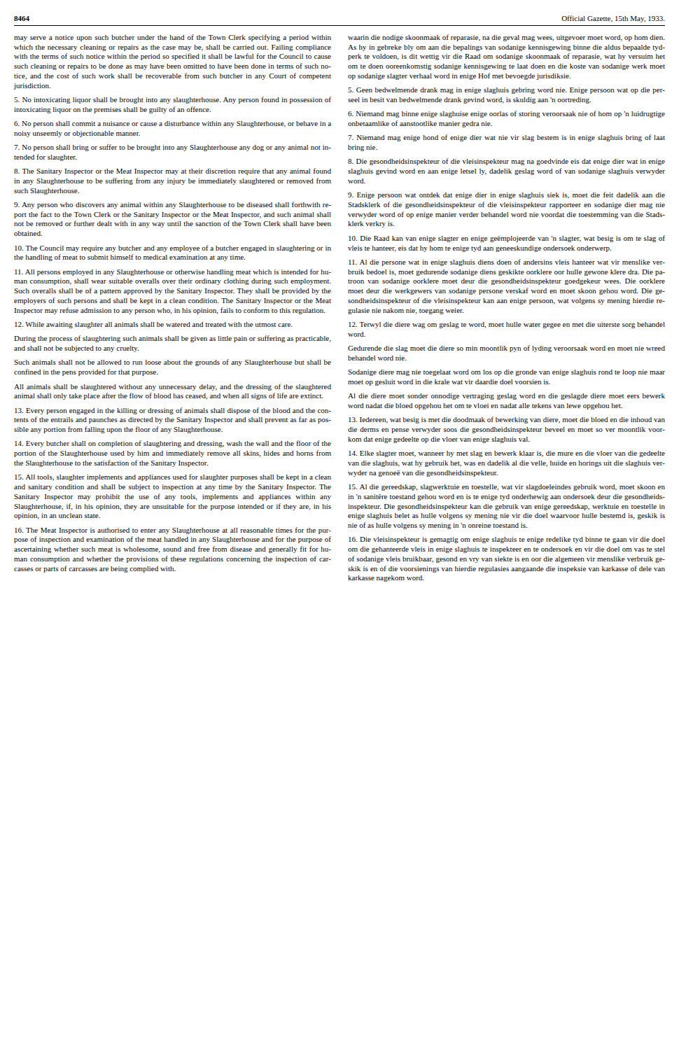8464 Official Gazette, 15th May, 1933.
may serve a notice upon such butcher under the hand of the Town Clerk specifying a period within which the necessary cleaning or repairs as the case may be, shall be carried out. Failing compliance with the terms of such notice within the period so specified it shall be lawful for the Council to cause such cleaning or repairs to be done as may have been omitted to have been done in terms of such notice, and the cost of such work shall be recoverable from such butcher in any Court of competent jurisdiction.
5. No intoxicating liquor shall be brought into any slaughterhouse. Any person found in possession of intoxicating liquor on the premises shall be guilty of an offence.
6. No person shall commit a nuisance or cause a disturbance within any Slaughterhouse, or behave in a noisy unseemly or objectionable manner.
7. No person shall bring or suffer to be brought into any Slaughterhouse any dog or any animal not intended for slaughter.
8. The Sanitary Inspector or the Meat Inspector may at their discretion require that any animal found in any Slaughterhouse to be suffering from any injury be immediately slaughtered or removed from such Slaughterhouse.
9. Any person who discovers any animal within any Slaughterhouse to be diseased shall forthwith report the fact to the Town Clerk or the Sanitary Inspector or the Meat Inspector, and such animal shall not be removed or further dealt with in any way until the sanction of the Town Clerk shall have been obtained.
10. The Council may require any butcher and any employee of a butcher engaged in slaughtering or in the handling of meat to submit himself to medical examination at any time.
11. All persons employed in any Slaughterhouse or otherwise handling meat which is intended for human consumption, shall wear suitable overalls over their ordinary clothing during such employment. Such overalls shall be of a pattern approved by the Sanitary Inspector. They shall be provided by the employers of such persons and shall be kept in a clean condition. The Sanitary Inspector or the Meat Inspector may refuse admission to any person who, in his opinion, fails to conform to this regulation.
12. While awaiting slaughter all animals shall be watered and treated with the utmost care.
During the process of slaughtering such animals shall be given as little pain or suffering as practicable, and shall not be subjected to any cruelty.
Such animals shall not be allowed to run loose about the grounds of any Slaughterhouse but shall be confined in the pens provided for that purpose.
All animals shall be slaughtered without any unnecessary delay, and the dressing of the slaughtered animal shall only take place after the flow of blood has ceased, and when all signs of life are extinct.
13. Every person engaged in the killing or dressing of animals shall dispose of the blood and the contents of the entrails and paunches as directed by the Sanitary Inspector and shall prevent as far as possible any portion from falling upon the floor of any Slaughterhouse.
14. Every butcher shall on completion of slaughtering and dressing, wash the wall and the floor of the portion of the Slaughterhouse used by him and immediately remove all skins, hides and horns from the Slaughterhouse to the satisfaction of the Sanitary Inspector.
15. All tools, slaughter implements and appliances used for slaughter purposes shall be kept in a clean and sanitary condition and shall be subject to inspection at any time by the Sanitary Inspector. The Sanitary Inspector may prohibit the use of any tools, implements and appliances within any Slaughterhouse, if, in his opinion, they are unsuitable for the purpose intended or if they are, in his opinion, in an unclean state.
16. The Meat Inspector is authorised to enter any Slaughterhouse at all reasonable times for the purpose of inspection and examination of the meat handled in any Slaughterhouse and for the purpose of ascertaining whether such meat is wholesome, sound and free from disease and generally fit for human consumption and whether the provisions of these regulations concerning the inspection of carcasses or parts of carcasses are being complied with.
waarin die nodige skoonmaak of reparasie, na die geval mag wees, uitgevoer moet word, op hom dien. As hy in gebreke bly om aan die bepalings van sodanige kennisgewing binne die aldus bepaalde tydperk te voldoen, is dit wettig vir die Raad om sodanige skoonmaak of reparasie, wat hy versuim het om te doen ooreenkomstig sodanige kennisgewing te laat doen en die koste van sodanige werk moet op sodanige slagter verhaal word in enige Hof met bevoegde jurisdiksie.
5. Geen bedwelmende drank mag in enige slaghuis gebring word nie. Enige persoon wat op die perseel in besit van bedwelmende drank gevind word, is skuldig aan 'n oortreding.
6. Niemand mag binne enige slaghuise enige oorlas of storing veroorsaak nie of hom op 'n luidrugtige onbetaamlike of aanstootlike manier gedra nie.
7. Niemand mag enige hond of enige dier wat nie vir slag bestem is in enige slaghuis bring of laat bring nie.
8. Die gesondheidsinspekteur of die vleisinspekteur mag na goedvinde eis dat enige dier wat in enige slaghuis gevind word en aan enige letsel ly, dadelik geslag word of van sodanige slaghuis verwyder word.
9. Enige persoon wat ontdek dat enige dier in enige slaghuis siek is, moet die feit dadelik aan die Stadsklerk of die gesondheidsinspekteur of die vleisinspekteur rapporteer en sodanige dier mag nie verwyder word of op enige manier verder behandel word nie voordat die toestemming van die Stadsklerk verkry is.
10. Die Raad kan van enige slagter en enige geëmplojeerde van 'n slagter, wat besig is om te slag of vleis te hanteer, eis dat hy hom te enige tyd aan geneeskundige ondersoek onderwerp.
11. Al die persone wat in enige slaghuis diens doen of andersins vleis hanteer wat vir menslike verbruik bedoel is, moet gedurende sodanige diens geskikte oorklere oor hulle gewone klere dra. Die patroon van sodanige oorklere moet deur die gesondheidsinspekteur goedgekeur wees. Die oorklere moet deur die werkgewers van sodanige persone verskaf word en moet skoon gehou word. Die gesondheidsinspekteur of die vleisinspekteur kan aan enige persoon, wat volgens sy mening hierdie regulasie nie nakom nie, toegang weier.
12. Terwyl die diere wag om geslag te word, moet hulle water gegee en met die uiterste sorg behandel word.
Gedurende die slag moet die diere so min moontlik pyn of lyding veroorsaak word en moet nie wreed behandel word nie.
Sodanige diere mag nie toegelaat word om los op die gronde van enige slaghuis rond te loop nie maar moet op gesluit word in die krale wat vir daardie doel voorsien is.
Al die diere moet sonder onnodige vertraging geslag word en die geslagde diere moet eers bewerk word nadat die bloed opgehou het om te vloei en nadat alle tekens van lewe opgehou het.
13. Iedereen, wat besig is met die doodmaak of bewerking van diere, moet die bloed en die inhoud van die derms en pense verwyder soos die gesondheidsinspekteur beveel en moet so ver moontlik voorkom dat enige gedeelte op die vloer van enige slaghuis val.
14. Elke slagter moet, wanneer hy met slag en bewerk klaar is, die mure en die vloer van die gedeelte van die slaghuis, wat hy gebruik het, was en dadelik al die velle, huide en horings uit die slaghuis verwyder na genoeë van die gesondheidsinspekteur.
15. Al die gereedskap, slagwerktuie en toestelle, wat vir slagdoeleindes gebruik word, moet skoon en in 'n sanitêre toestand gehou word en is te enige tyd onderhewig aan ondersoek deur die gesondheidsinspekteur. Die gesondheidsinspekteur kan die gebruik van enige gereedskap, werktuie en toestelle in enige slaghuis belet as hulle volgens sy mening nie vir die doel waarvoor hulle bestemd is, geskik is nie of as hulle volgens sy mening in 'n onreine toestand is.
16. Die vleisinspekteur is gemagtig om enige slaghuis te enige redelike tyd binne te gaan vir die doel om die gehanteerde vleis in enige slaghuis te inspekteer en te ondersoek en vir die doel om vas te stel of sodanige vleis bruikbaar, gesond en vry van siekte is en oor die algemeen vir menslike verbruik geskik is en of die voorsienings van hierdie regulasies aangaande die inspeksie van karkasse of dele van karkasse nagekom word.